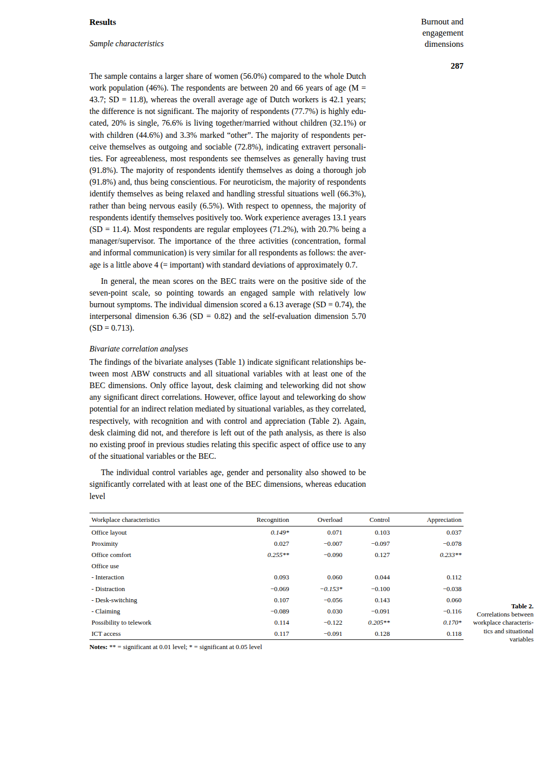Burnout and
engagement
dimensions
287
Results
Sample characteristics
The sample contains a larger share of women (56.0%) compared to the whole Dutch work population (46%). The respondents are between 20 and 66 years of age (M = 43.7; SD = 11.8), whereas the overall average age of Dutch workers is 42.1 years; the difference is not significant. The majority of respondents (77.7%) is highly educated, 20% is single, 76.6% is living together/married without children (32.1%) or with children (44.6%) and 3.3% marked “other”. The majority of respondents perceive themselves as outgoing and sociable (72.8%), indicating extravert personalities. For agreeableness, most respondents see themselves as generally having trust (91.8%). The majority of respondents identify themselves as doing a thorough job (91.8%) and, thus being conscientious. For neuroticism, the majority of respondents identify themselves as being relaxed and handling stressful situations well (66.3%), rather than being nervous easily (6.5%). With respect to openness, the majority of respondents identify themselves positively too. Work experience averages 13.1 years (SD = 11.4). Most respondents are regular employees (71.2%), with 20.7% being a manager/supervisor. The importance of the three activities (concentration, formal and informal communication) is very similar for all respondents as follows: the average is a little above 4 (= important) with standard deviations of approximately 0.7.
In general, the mean scores on the BEC traits were on the positive side of the seven-point scale, so pointing towards an engaged sample with relatively low burnout symptoms. The individual dimension scored a 6.13 average (SD = 0.74), the interpersonal dimension 6.36 (SD = 0.82) and the self-evaluation dimension 5.70 (SD = 0.713).
Bivariate correlation analyses
The findings of the bivariate analyses (Table 1) indicate significant relationships between most ABW constructs and all situational variables with at least one of the BEC dimensions. Only office layout, desk claiming and teleworking did not show any significant direct correlations. However, office layout and teleworking do show potential for an indirect relation mediated by situational variables, as they correlated, respectively, with recognition and with control and appreciation (Table 2). Again, desk claiming did not, and therefore is left out of the path analysis, as there is also no existing proof in previous studies relating this specific aspect of office use to any of the situational variables or the BEC.
The individual control variables age, gender and personality also showed to be significantly correlated with at least one of the BEC dimensions, whereas education level
Table 2. Correlations between workplace characteristics and situational variables
| Workplace characteristics | Recognition | Overload | Control | Appreciation |
| --- | --- | --- | --- | --- |
| Office layout | 0.149* | 0.071 | 0.103 | 0.037 |
| Proximity | 0.027 | −0.007 | −0.097 | −0.078 |
| Office comfort | 0.255** | −0.090 | 0.127 | 0.233** |
| Office use | | | | |
| - Interaction | 0.093 | 0.060 | 0.044 | 0.112 |
| - Distraction | −0.069 | −0.153* | −0.100 | −0.038 |
| - Desk-switching | 0.107 | −0.056 | 0.143 | 0.060 |
| - Claiming | −0.089 | 0.030 | −0.091 | −0.116 |
| Possibility to telework | 0.114 | −0.122 | 0.205** | 0.170* |
| ICT access | 0.117 | −0.091 | 0.128 | 0.118 |
Notes: ** = significant at 0.01 level; * = significant at 0.05 level
Table 2. Correlations between workplace characteristics and situational variables